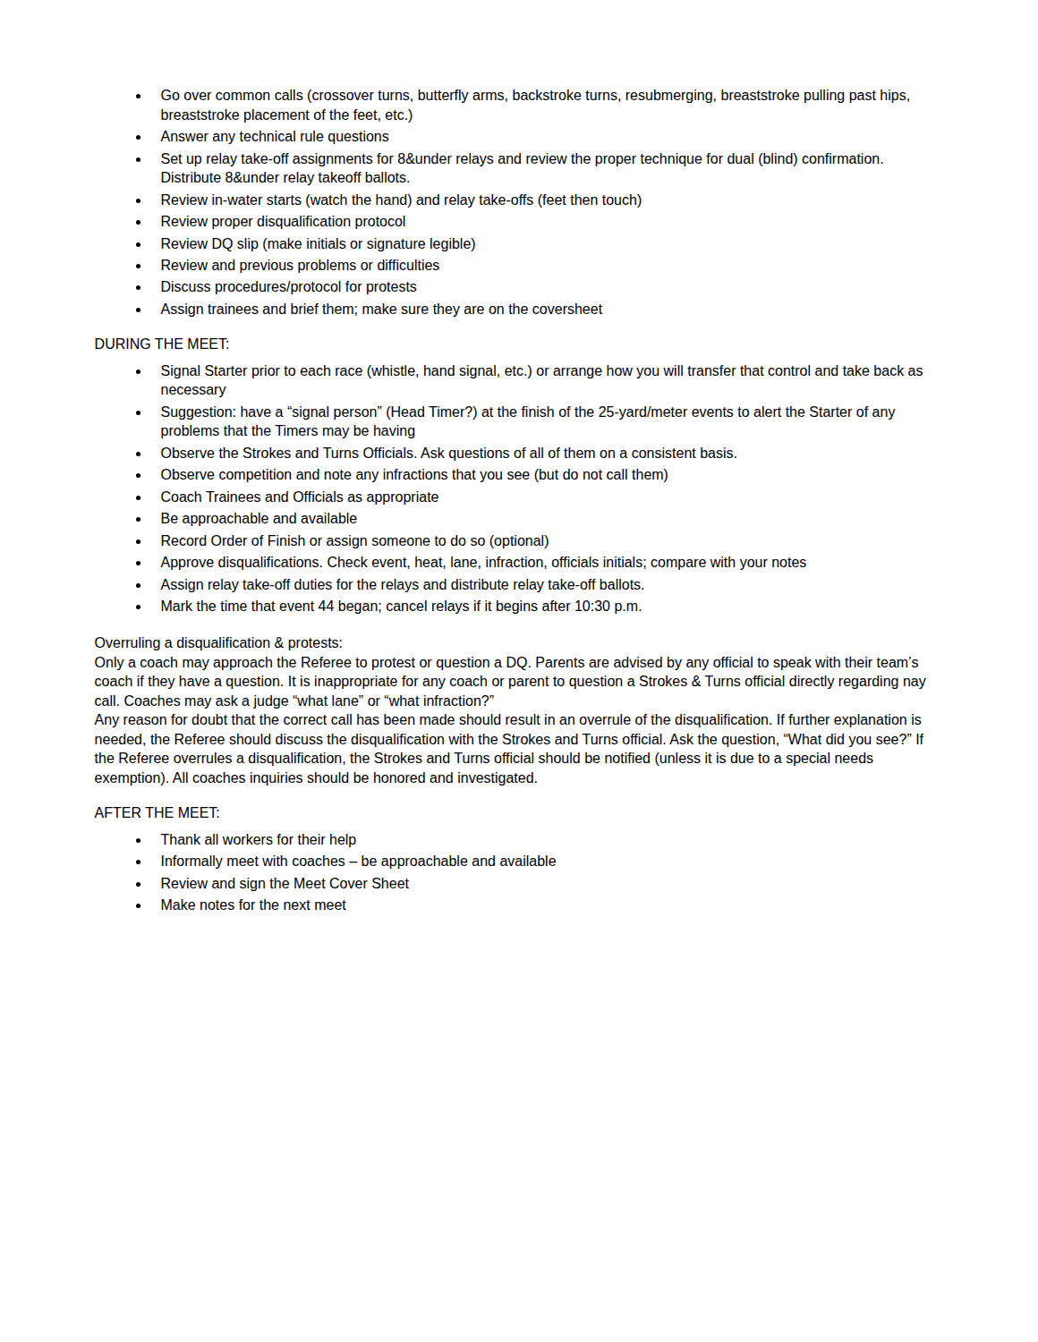Go over common calls (crossover turns, butterfly arms, backstroke turns, resubmerging, breaststroke pulling past hips, breaststroke placement of the feet, etc.)
Answer any technical rule questions
Set up relay take-off assignments for 8&under relays and review the proper technique for dual (blind) confirmation. Distribute 8&under relay takeoff ballots.
Review in-water starts (watch the hand) and relay take-offs (feet then touch)
Review proper disqualification protocol
Review DQ slip (make initials or signature legible)
Review and previous problems or difficulties
Discuss procedures/protocol for protests
Assign trainees and brief them; make sure they are on the coversheet
DURING THE MEET:
Signal Starter prior to each race (whistle, hand signal, etc.) or arrange how you will transfer that control and take back as necessary
Suggestion: have a “signal person” (Head Timer?) at the finish of the 25-yard/meter events to alert the Starter of any problems that the Timers may be having
Observe the Strokes and Turns Officials. Ask questions of all of them on a consistent basis.
Observe competition and note any infractions that you see (but do not call them)
Coach Trainees and Officials as appropriate
Be approachable and available
Record Order of Finish or assign someone to do so (optional)
Approve disqualifications. Check event, heat, lane, infraction, officials initials; compare with your notes
Assign relay take-off duties for the relays and distribute relay take-off ballots.
Mark the time that event 44 began; cancel relays if it begins after 10:30 p.m.
Overruling a disqualification & protests:
Only a coach may approach the Referee to protest or question a DQ. Parents are advised by any official to speak with their team’s coach if they have a question. It is inappropriate for any coach or parent to question a Strokes & Turns official directly regarding nay call. Coaches may ask a judge “what lane” or “what infraction?”
Any reason for doubt that the correct call has been made should result in an overrule of the disqualification. If further explanation is needed, the Referee should discuss the disqualification with the Strokes and Turns official. Ask the question, “What did you see?” If the Referee overrules a disqualification, the Strokes and Turns official should be notified (unless it is due to a special needs exemption). All coaches inquiries should be honored and investigated.
AFTER THE MEET:
Thank all workers for their help
Informally meet with coaches – be approachable and available
Review and sign the Meet Cover Sheet
Make notes for the next meet